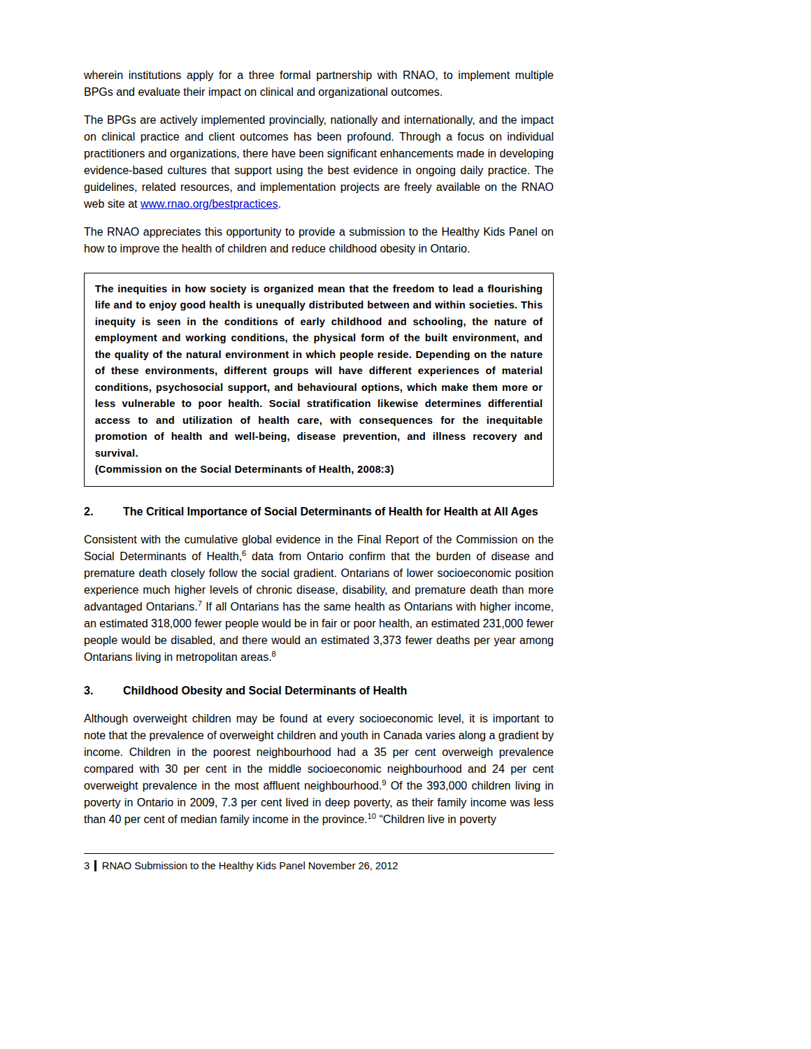wherein institutions apply for a three formal partnership with RNAO, to implement multiple BPGs and evaluate their impact on clinical and organizational outcomes.
The BPGs are actively implemented provincially, nationally and internationally, and the impact on clinical practice and client outcomes has been profound. Through a focus on individual practitioners and organizations, there have been significant enhancements made in developing evidence-based cultures that support using the best evidence in ongoing daily practice. The guidelines, related resources, and implementation projects are freely available on the RNAO web site at www.rnao.org/bestpractices.
The RNAO appreciates this opportunity to provide a submission to the Healthy Kids Panel on how to improve the health of children and reduce childhood obesity in Ontario.
The inequities in how society is organized mean that the freedom to lead a flourishing life and to enjoy good health is unequally distributed between and within societies. This inequity is seen in the conditions of early childhood and schooling, the nature of employment and working conditions, the physical form of the built environment, and the quality of the natural environment in which people reside. Depending on the nature of these environments, different groups will have different experiences of material conditions, psychosocial support, and behavioural options, which make them more or less vulnerable to poor health. Social stratification likewise determines differential access to and utilization of health care, with consequences for the inequitable promotion of health and well-being, disease prevention, and illness recovery and survival.
(Commission on the Social Determinants of Health, 2008:3)
2. The Critical Importance of Social Determinants of Health for Health at All Ages
Consistent with the cumulative global evidence in the Final Report of the Commission on the Social Determinants of Health,6 data from Ontario confirm that the burden of disease and premature death closely follow the social gradient. Ontarians of lower socioeconomic position experience much higher levels of chronic disease, disability, and premature death than more advantaged Ontarians.7 If all Ontarians has the same health as Ontarians with higher income, an estimated 318,000 fewer people would be in fair or poor health, an estimated 231,000 fewer people would be disabled, and there would an estimated 3,373 fewer deaths per year among Ontarians living in metropolitan areas.8
3. Childhood Obesity and Social Determinants of Health
Although overweight children may be found at every socioeconomic level, it is important to note that the prevalence of overweight children and youth in Canada varies along a gradient by income. Children in the poorest neighbourhood had a 35 per cent overweigh prevalence compared with 30 per cent in the middle socioeconomic neighbourhood and 24 per cent overweight prevalence in the most affluent neighbourhood.9 Of the 393,000 children living in poverty in Ontario in 2009, 7.3 per cent lived in deep poverty, as their family income was less than 40 per cent of median family income in the province.10 “Children live in poverty
3 RNAO Submission to the Healthy Kids Panel November 26, 2012